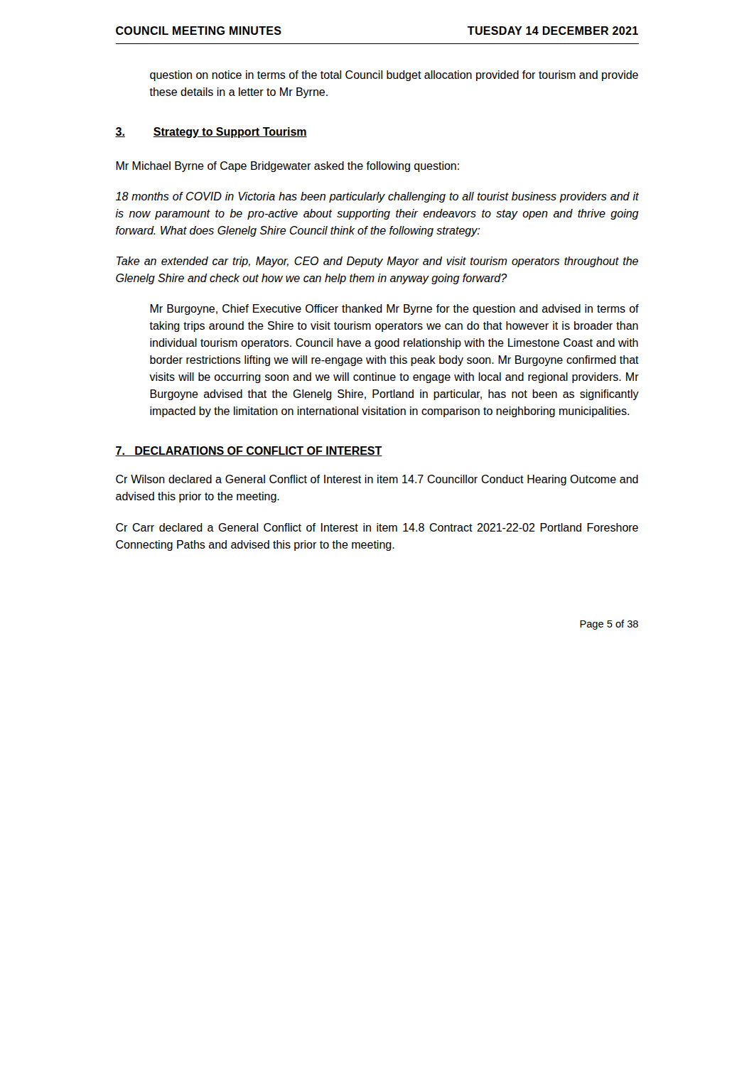COUNCIL MEETING MINUTES TUESDAY 14 DECEMBER 2021
question on notice in terms of the total Council budget allocation provided for tourism and provide these details in a letter to Mr Byrne.
3. Strategy to Support Tourism
Mr Michael Byrne of Cape Bridgewater asked the following question:
18 months of COVID in Victoria has been particularly challenging to all tourist business providers and it is now paramount to be pro-active about supporting their endeavors to stay open and thrive going forward. What does Glenelg Shire Council think of the following strategy:
Take an extended car trip, Mayor, CEO and Deputy Mayor and visit tourism operators throughout the Glenelg Shire and check out how we can help them in anyway going forward?
Mr Burgoyne, Chief Executive Officer thanked Mr Byrne for the question and advised in terms of taking trips around the Shire to visit tourism operators we can do that however it is broader than individual tourism operators. Council have a good relationship with the Limestone Coast and with border restrictions lifting we will re-engage with this peak body soon. Mr Burgoyne confirmed that visits will be occurring soon and we will continue to engage with local and regional providers. Mr Burgoyne advised that the Glenelg Shire, Portland in particular, has not been as significantly impacted by the limitation on international visitation in comparison to neighboring municipalities.
7. DECLARATIONS OF CONFLICT OF INTEREST
Cr Wilson declared a General Conflict of Interest in item 14.7 Councillor Conduct Hearing Outcome and advised this prior to the meeting.
Cr Carr declared a General Conflict of Interest in item 14.8 Contract 2021-22-02 Portland Foreshore Connecting Paths and advised this prior to the meeting.
Page 5 of 38